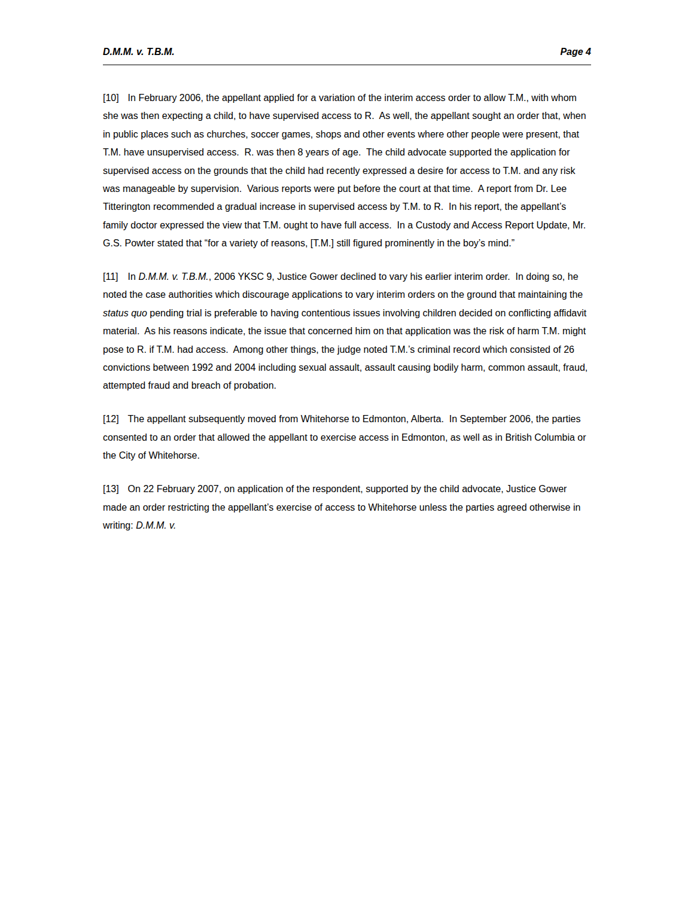D.M.M. v. T.B.M.
Page 4
[10] In February 2006, the appellant applied for a variation of the interim access order to allow T.M., with whom she was then expecting a child, to have supervised access to R. As well, the appellant sought an order that, when in public places such as churches, soccer games, shops and other events where other people were present, that T.M. have unsupervised access. R. was then 8 years of age. The child advocate supported the application for supervised access on the grounds that the child had recently expressed a desire for access to T.M. and any risk was manageable by supervision. Various reports were put before the court at that time. A report from Dr. Lee Titterington recommended a gradual increase in supervised access by T.M. to R. In his report, the appellant’s family doctor expressed the view that T.M. ought to have full access. In a Custody and Access Report Update, Mr. G.S. Powter stated that “for a variety of reasons, [T.M.] still figured prominently in the boy’s mind.”
[11] In D.M.M. v. T.B.M., 2006 YKSC 9, Justice Gower declined to vary his earlier interim order. In doing so, he noted the case authorities which discourage applications to vary interim orders on the ground that maintaining the status quo pending trial is preferable to having contentious issues involving children decided on conflicting affidavit material. As his reasons indicate, the issue that concerned him on that application was the risk of harm T.M. might pose to R. if T.M. had access. Among other things, the judge noted T.M.’s criminal record which consisted of 26 convictions between 1992 and 2004 including sexual assault, assault causing bodily harm, common assault, fraud, attempted fraud and breach of probation.
[12] The appellant subsequently moved from Whitehorse to Edmonton, Alberta. In September 2006, the parties consented to an order that allowed the appellant to exercise access in Edmonton, as well as in British Columbia or the City of Whitehorse.
[13] On 22 February 2007, on application of the respondent, supported by the child advocate, Justice Gower made an order restricting the appellant’s exercise of access to Whitehorse unless the parties agreed otherwise in writing: D.M.M. v.